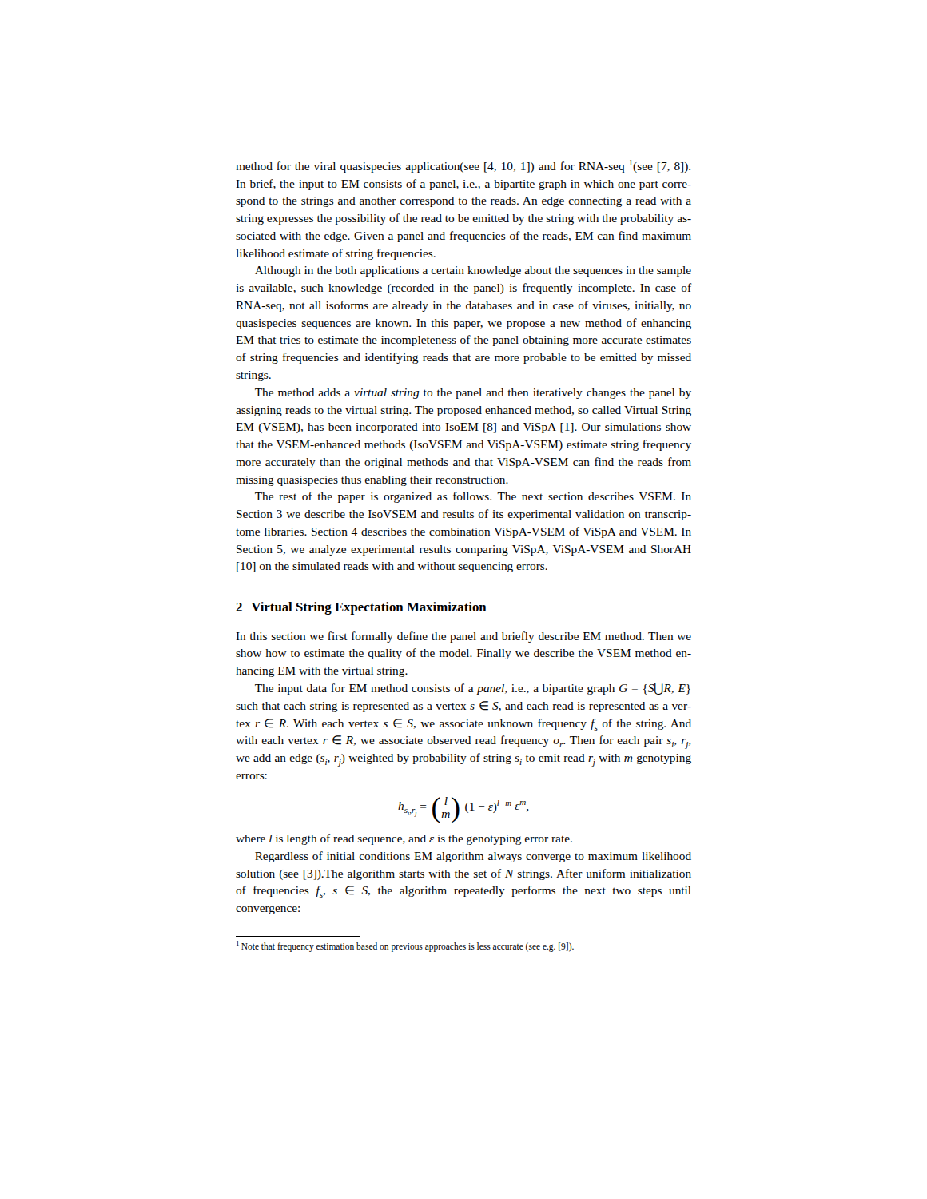method for the viral quasispecies application(see [4, 10, 1]) and for RNA-seq 1(see [7, 8]). In brief, the input to EM consists of a panel, i.e., a bipartite graph in which one part correspond to the strings and another correspond to the reads. An edge connecting a read with a string expresses the possibility of the read to be emitted by the string with the probability associated with the edge. Given a panel and frequencies of the reads, EM can find maximum likelihood estimate of string frequencies.
Although in the both applications a certain knowledge about the sequences in the sample is available, such knowledge (recorded in the panel) is frequently incomplete. In case of RNA-seq, not all isoforms are already in the databases and in case of viruses, initially, no quasispecies sequences are known. In this paper, we propose a new method of enhancing EM that tries to estimate the incompleteness of the panel obtaining more accurate estimates of string frequencies and identifying reads that are more probable to be emitted by missed strings.
The method adds a virtual string to the panel and then iteratively changes the panel by assigning reads to the virtual string. The proposed enhanced method, so called Virtual String EM (VSEM), has been incorporated into IsoEM [8] and ViSpA [1]. Our simulations show that the VSEM-enhanced methods (IsoVSEM and ViSpA-VSEM) estimate string frequency more accurately than the original methods and that ViSpA-VSEM can find the reads from missing quasispecies thus enabling their reconstruction.
The rest of the paper is organized as follows. The next section describes VSEM. In Section 3 we describe the IsoVSEM and results of its experimental validation on transcriptome libraries. Section 4 describes the combination ViSpA-VSEM of ViSpA and VSEM. In Section 5, we analyze experimental results comparing ViSpA, ViSpA-VSEM and ShorAH [10] on the simulated reads with and without sequencing errors.
2 Virtual String Expectation Maximization
In this section we first formally define the panel and briefly describe EM method. Then we show how to estimate the quality of the model. Finally we describe the VSEM method enhancing EM with the virtual string.
The input data for EM method consists of a panel, i.e., a bipartite graph G = {S⋃R, E} such that each string is represented as a vertex s ∈ S, and each read is represented as a vertex r ∈ R. With each vertex s ∈ S, we associate unknown frequency fs of the string. And with each vertex r ∈ R, we associate observed read frequency or. Then for each pair si, rj, we add an edge (si, rj) weighted by probability of string si to emit read rj with m genotyping errors:
hsi,rj = (l
m) (1 − ε)l−m εm,
where l is length of read sequence, and ε is the genotyping error rate.
Regardless of initial conditions EM algorithm always converge to maximum likelihood solution (see [3]).The algorithm starts with the set of N strings. After uniform initialization of frequencies fs, s ∈ S, the algorithm repeatedly performs the next two steps until convergence:
1Note that frequency estimation based on previous approaches is less accurate (see e.g. [9]).